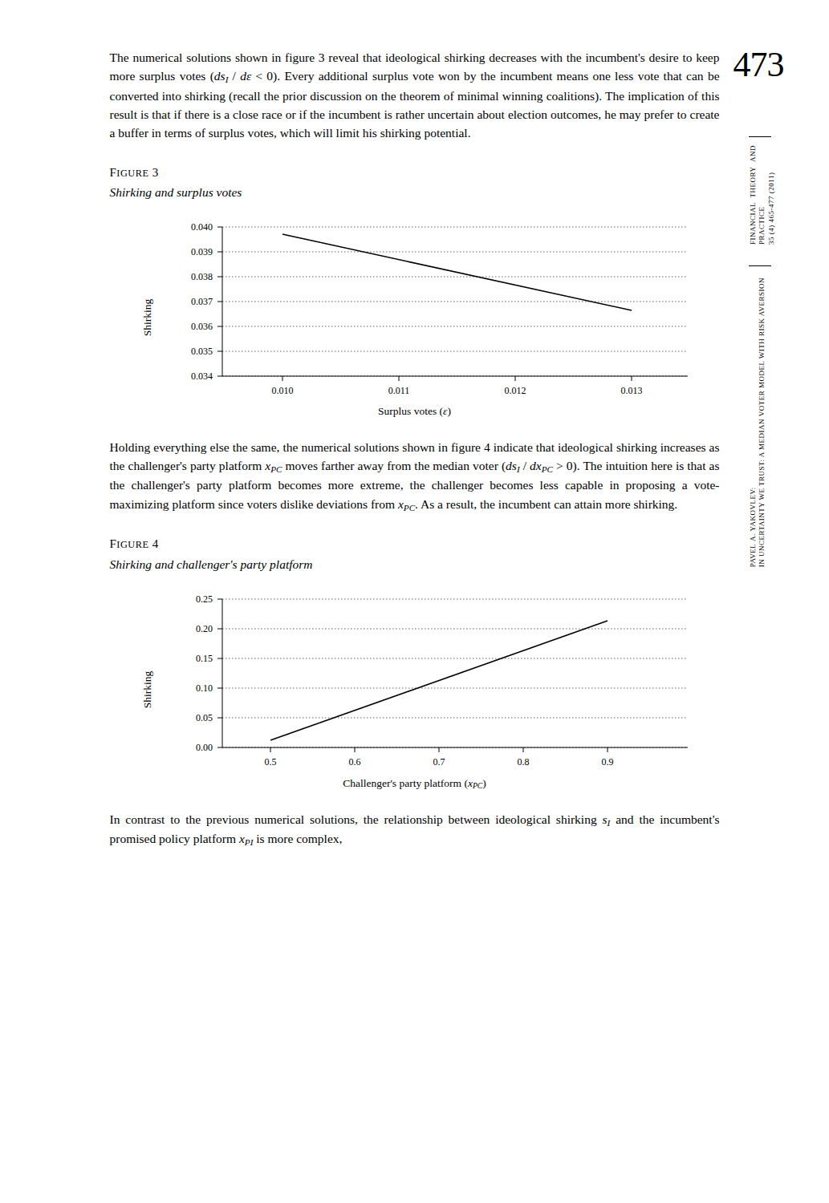473
FINANCIAL THEORY AND
PRACTICE
35 (4) 465-477 (2011)
PAVEL A. YAKOVLEV:
IN UNCERTAINTY WE TRUST: A MEDIAN VOTER MODEL WITH RISK AVERSION
The numerical solutions shown in figure 3 reveal that ideological shirking decreases with the incumbent's desire to keep more surplus votes (dsI / dε < 0). Every additional surplus vote won by the incumbent means one less vote that can be converted into shirking (recall the prior discussion on the theorem of minimal winning coalitions). The implication of this result is that if there is a close race or if the incumbent is rather uncertain about election outcomes, he may prefer to create a buffer in terms of surplus votes, which will limit his shirking potential.
FIGURE 3
Shirking and surplus votes
Shirking
0.040 0.039 0.038 0.037 0.036 0.035 0.034 0.010 0.011 0.012 0.013
Surplus votes (ε)
Holding everything else the same, the numerical solutions shown in figure 4 indicate that ideological shirking increases as the challenger's party platform xPC moves farther away from the median voter (dsI / dxPC > 0). The intuition here is that as the challenger's party platform becomes more extreme, the challenger becomes less capable in proposing a vote-maximizing platform since voters dislike deviations from xPC. As a result, the incumbent can attain more shirking.
FIGURE 4
Shirking and challenger's party platform
Shirking
0.25 0.20 0.15 0.10 0.05 0.00 0.5 0.6 0.7 0.8 0.9
Challenger's party platform (xPC)
In contrast to the previous numerical solutions, the relationship between ideological shirking sI and the incumbent's promised policy platform xPI is more complex,